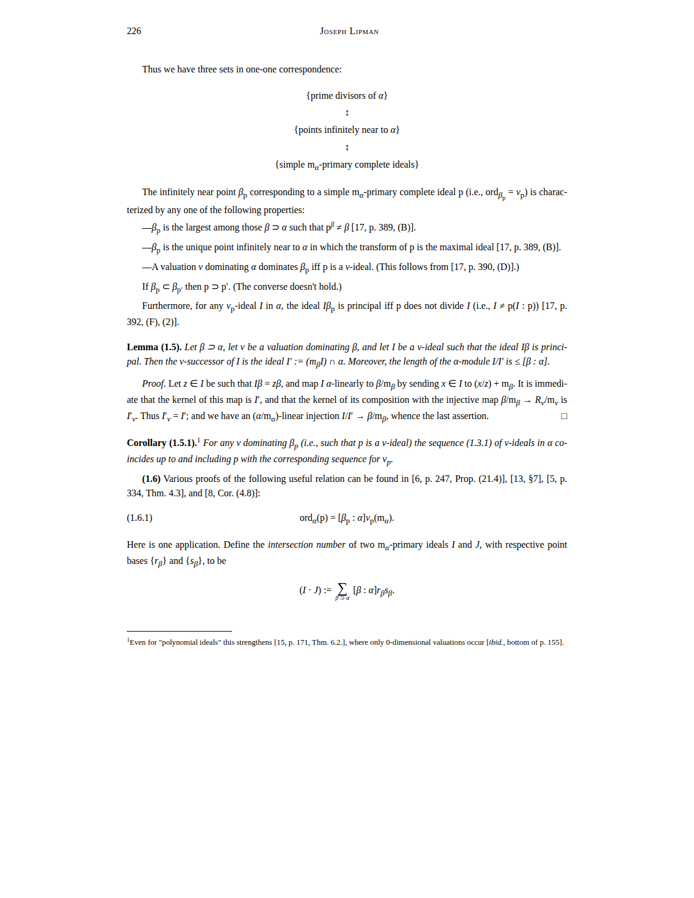226 Joseph Lipman
Thus we have three sets in one-one correspondence:
{prime divisors of α} ↕ {points infinitely near to α} ↕ {simple mα-primary complete ideals}
The infinitely near point βp corresponding to a simple mα-primary complete ideal p (i.e., ordβp = vp) is characterized by any one of the following properties:
—βp is the largest among those β ⊃ α such that pβ ≠ β [17, p. 389, (B)].
—βp is the unique point infinitely near to α in which the transform of p is the maximal ideal [17, p. 389, (B)].
—A valuation v dominating α dominates βp iff p is a v-ideal. (This follows from [17, p. 390, (D)].)
If βp ⊂ βp′ then p ⊃ p′. (The converse doesn't hold.)
Furthermore, for any vp-ideal I in α, the ideal Iβp is principal iff p does not divide I (i.e., I ≠ p(I : p)) [17, p. 392, (F), (2)].
Lemma (1.5). Let β ⊃ α, let v be a valuation dominating β, and let I be a v-ideal such that the ideal Iβ is principal. Then the v-successor of I is the ideal I′ := (mβI) ∩ α. Moreover, the length of the α-module I/I′ is ≤ [β : α].
Proof. Let z ∈ I be such that Iβ = zβ, and map I α-linearly to β/mβ by sending x ∈ I to (x/z) + mβ. It is immediate that the kernel of this map is I′, and that the kernel of its composition with the injective map β/mβ → Rv/mv is I′v. Thus I′v = I′; and we have an (α/mα)-linear injection I/I′ → β/mβ, whence the last assertion. □
Corollary (1.5.1).1 For any v dominating βp (i.e., such that p is a v-ideal) the sequence (1.3.1) of v-ideals in α coincides up to and including p with the corresponding sequence for vp.
(1.6) Various proofs of the following useful relation can be found in [6, p. 247, Prop. (21.4)], [13, §7], [5, p. 334, Thm. 4.3], and [8, Cor. (4.8)]:
(1.6.1) ordα(p) = [βp : α]vp(mα).
Here is one application. Define the intersection number of two mα-primary ideals I and J, with respective point bases {rβ} and {sβ}, to be
(I · J) := ∑β ⊃ α [β : α]rβsβ.
1Even for "polynomial ideals" this strengthens [15, p. 171, Thm. 6.2.], where only 0-dimensional valuations occur [ibid., bottom of p. 155].